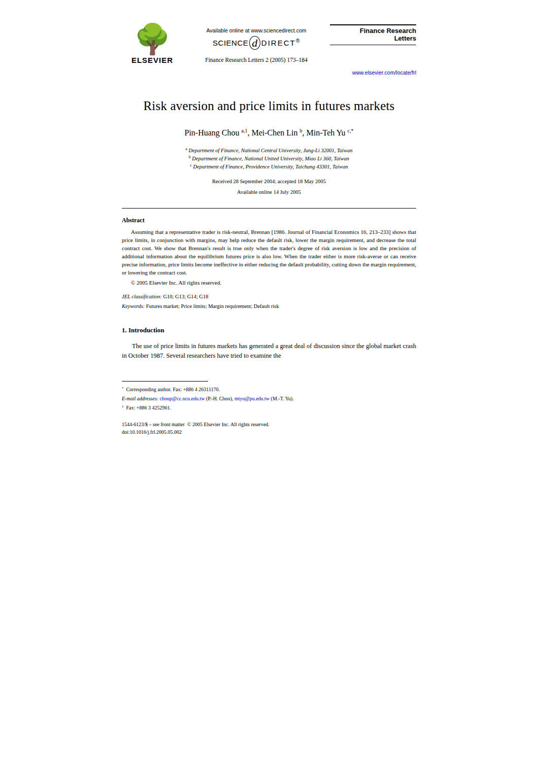🌳
ELSEVIER
Available online at www.sciencedirect.com
SCIENCE dDIRECT®
Finance Research Letters 2 (2005) 173–184
Finance Research
Letters
www.elsevier.com/locate/frl
Risk aversion and price limits in futures markets
Pin-Huang Chou a,1, Mei-Chen Lin b, Min-Teh Yu c,*
a Department of Finance, National Central University, Jung-Li 32001, Taiwan
b Department of Finance, National United University, Miao Li 360, Taiwan
c Department of Finance, Providence University, Taichung 43301, Taiwan
Received 28 September 2004; accepted 18 May 2005
Available online 14 July 2005
Abstract
Assuming that a representative trader is risk-neutral, Brennan [1986. Journal of Financial Economics 16, 213–233] shows that price limits, in conjunction with margins, may help reduce the default risk, lower the margin requirement, and decrease the total contract cost. We show that Brennan's result is true only when the trader's degree of risk aversion is low and the precision of additional information about the equilibrium futures price is also low. When the trader either is more risk-averse or can receive precise information, price limits become ineffective in either reducing the default probability, cutting down the margin requirement, or lowering the contract cost.
© 2005 Elsevier Inc. All rights reserved.
JEL classification: G10; G13; G14; G18
Keywords: Futures market; Price limits; Margin requirement; Default risk
1. Introduction
The use of price limits in futures markets has generated a great deal of discussion since the global market crash in October 1987. Several researchers have tried to examine the
* Corresponding author. Fax: +886 4 26311170.
E-mail addresses: choup@cc.ncu.edu.tw (P.-H. Chou), mtyu@pu.edu.tw (M.-T. Yu).
1 Fax: +886 3 4252961.
1544-6123/$ – see front matter © 2005 Elsevier Inc. All rights reserved.
doi:10.1016/j.frl.2005.05.002